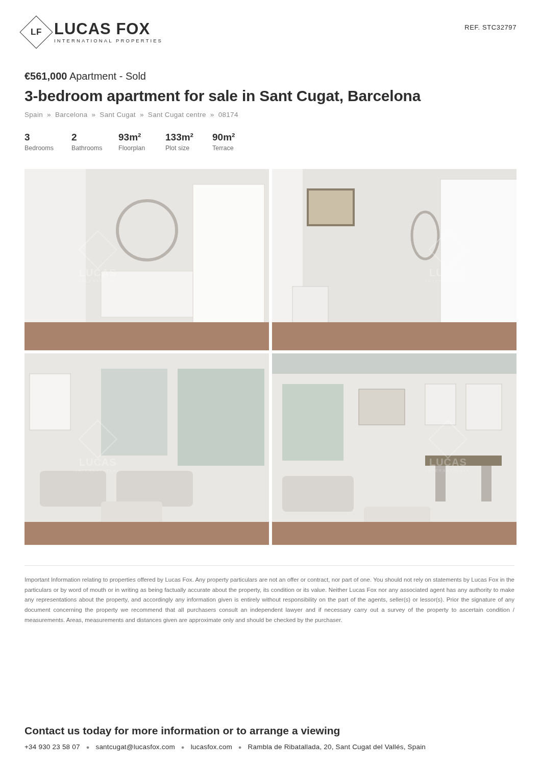LF
LUCAS FOX INTERNATIONAL PROPERTIES
REF. STC32797
€561,000 Apartment - Sold
3-bedroom apartment for sale in Sant Cugat, Barcelona
Spain » Barcelona » Sant Cugat » Sant Cugat centre » 08174
3 Bedrooms
2 Bathrooms
93m² Floorplan
133m² Plot size
90m² Terrace
LUCAS
INTERNATIONAL
LUCAS
INTERNATIONAL
LUCAS
INTERNATIONAL
LUCAS
INTERNATIONAL
Important Information relating to properties offered by Lucas Fox. Any property particulars are not an offer or contract, nor part of one. You should not rely on statements by Lucas Fox in the particulars or by word of mouth or in writing as being factually accurate about the property, its condition or its value. Neither Lucas Fox nor any associated agent has any authority to make any representations about the property, and accordingly any information given is entirely without responsibility on the part of the agents, seller(s) or lessor(s). Prior the signature of any document concerning the property we recommend that all purchasers consult an independent lawyer and if necessary carry out a survey of the property to ascertain condition / measurements. Areas, measurements and distances given are approximate only and should be checked by the purchaser.
Contact us today for more information or to arrange a viewing
+34 930 23 58 07 ● santcugat@lucasfox.com ● lucasfox.com ● Rambla de Ribatallada, 20, Sant Cugat del Vallés, Spain